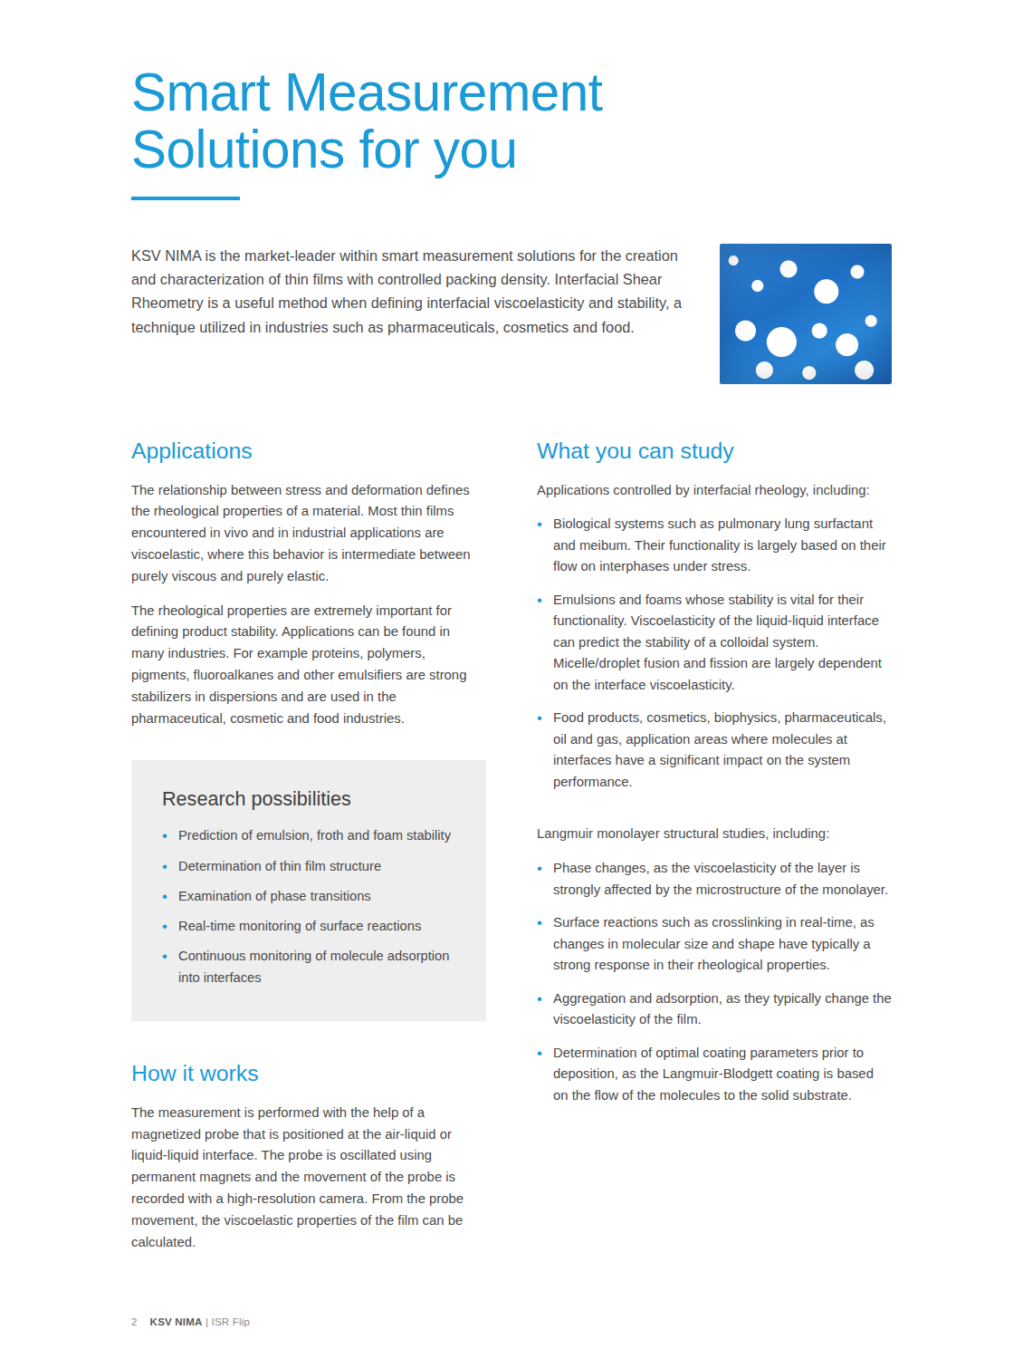Smart Measurement
Solutions for you
KSV NIMA is the market-leader within smart measurement solutions for the creation and characterization of thin films with controlled packing density. Interfacial Shear Rheometry is a useful method when defining interfacial viscoelasticity and stability, a technique utilized in industries such as pharmaceuticals, cosmetics and food.
Applications
The relationship between stress and deformation defines the rheological properties of a material. Most thin films encountered in vivo and in industrial applications are viscoelastic, where this behavior is intermediate between purely viscous and purely elastic.
The rheological properties are extremely important for defining product stability. Applications can be found in many industries. For example proteins, polymers, pigments, fluoroalkanes and other emulsifiers are strong stabilizers in dispersions and are used in the pharmaceutical, cosmetic and food industries.
Research possibilities
Prediction of emulsion, froth and foam stability
Determination of thin film structure
Examination of phase transitions
Real-time monitoring of surface reactions
Continuous monitoring of molecule adsorption into interfaces
How it works
The measurement is performed with the help of a magnetized probe that is positioned at the air-liquid or liquid-liquid interface. The probe is oscillated using permanent magnets and the movement of the probe is recorded with a high-resolution camera. From the probe movement, the viscoelastic properties of the film can be calculated.
What you can study
Applications controlled by interfacial rheology, including:
Biological systems such as pulmonary lung surfactant and meibum. Their functionality is largely based on their flow on interphases under stress.
Emulsions and foams whose stability is vital for their functionality. Viscoelasticity of the liquid-liquid interface can predict the stability of a colloidal system. Micelle/droplet fusion and fission are largely dependent on the interface viscoelasticity.
Food products, cosmetics, biophysics, pharmaceuticals, oil and gas, application areas where molecules at interfaces have a significant impact on the system performance.
Langmuir monolayer structural studies, including:
Phase changes, as the viscoelasticity of the layer is strongly affected by the microstructure of the monolayer.
Surface reactions such as crosslinking in real-time, as changes in molecular size and shape have typically a strong response in their rheological properties.
Aggregation and adsorption, as they typically change the viscoelasticity of the film.
Determination of optimal coating parameters prior to deposition, as the Langmuir-Blodgett coating is based on the flow of the molecules to the solid substrate.
2 KSV NIMA | ISR Flip